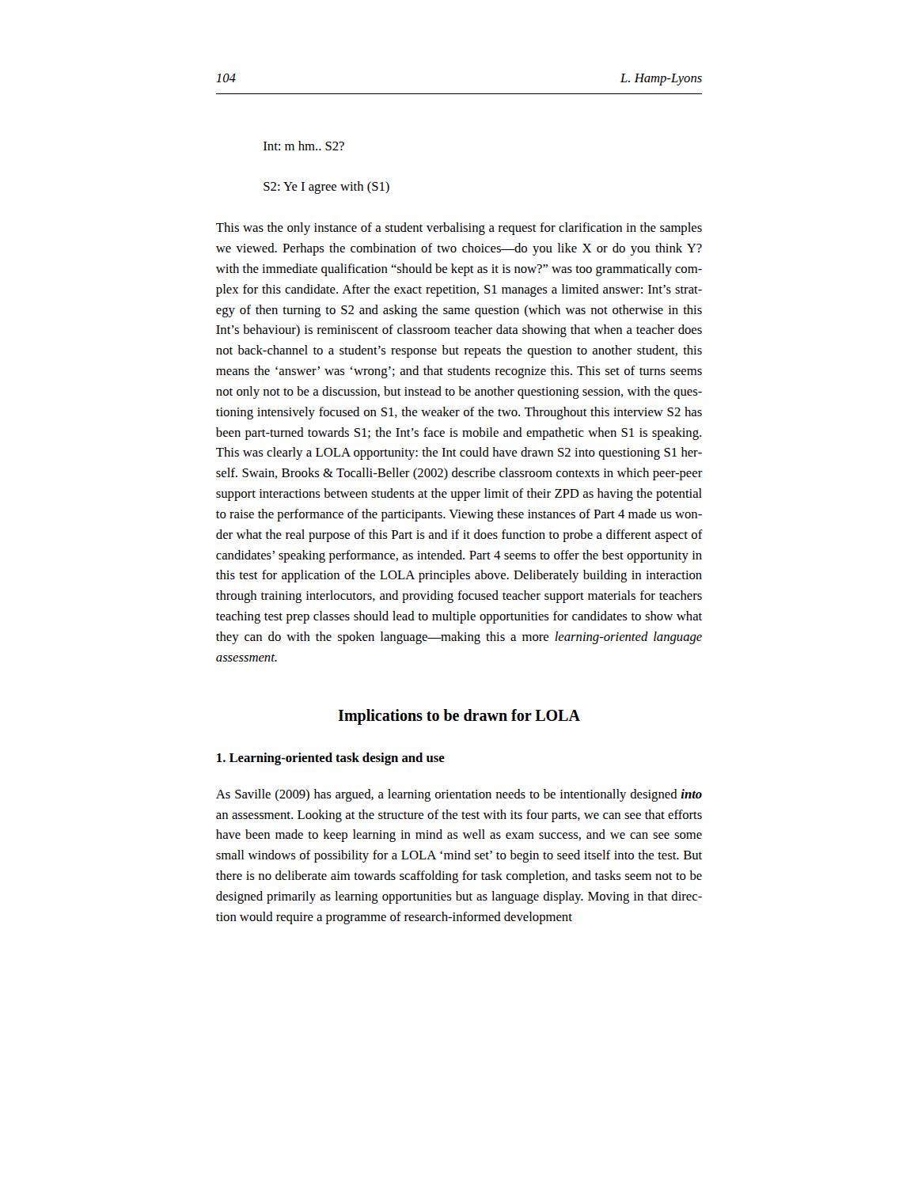104 L. Hamp-Lyons
Int: m hm.. S2?
S2: Ye I agree with (S1)
This was the only instance of a student verbalising a request for clarification in the samples we viewed. Perhaps the combination of two choices—do you like X or do you think Y? with the immediate qualification “should be kept as it is now?” was too grammatically complex for this candidate. After the exact repetition, S1 manages a limited answer: Int’s strategy of then turning to S2 and asking the same question (which was not otherwise in this Int’s behaviour) is reminiscent of classroom teacher data showing that when a teacher does not back-channel to a student’s response but repeats the question to another student, this means the ‘answer’ was ‘wrong’; and that students recognize this. This set of turns seems not only not to be a discussion, but instead to be another questioning session, with the questioning intensively focused on S1, the weaker of the two. Throughout this interview S2 has been part-turned towards S1; the Int’s face is mobile and empathetic when S1 is speaking. This was clearly a LOLA opportunity: the Int could have drawn S2 into questioning S1 herself. Swain, Brooks & Tocalli-Beller (2002) describe classroom contexts in which peer-peer support interactions between students at the upper limit of their ZPD as having the potential to raise the performance of the participants. Viewing these instances of Part 4 made us wonder what the real purpose of this Part is and if it does function to probe a different aspect of candidates’ speaking performance, as intended. Part 4 seems to offer the best opportunity in this test for application of the LOLA principles above. Deliberately building in interaction through training interlocutors, and providing focused teacher support materials for teachers teaching test prep classes should lead to multiple opportunities for candidates to show what they can do with the spoken language—making this a more learning-oriented language assessment.
Implications to be drawn for LOLA
1. Learning-oriented task design and use
As Saville (2009) has argued, a learning orientation needs to be intentionally designed into an assessment. Looking at the structure of the test with its four parts, we can see that efforts have been made to keep learning in mind as well as exam success, and we can see some small windows of possibility for a LOLA ‘mind set’ to begin to seed itself into the test. But there is no deliberate aim towards scaffolding for task completion, and tasks seem not to be designed primarily as learning opportunities but as language display. Moving in that direction would require a programme of research-informed development